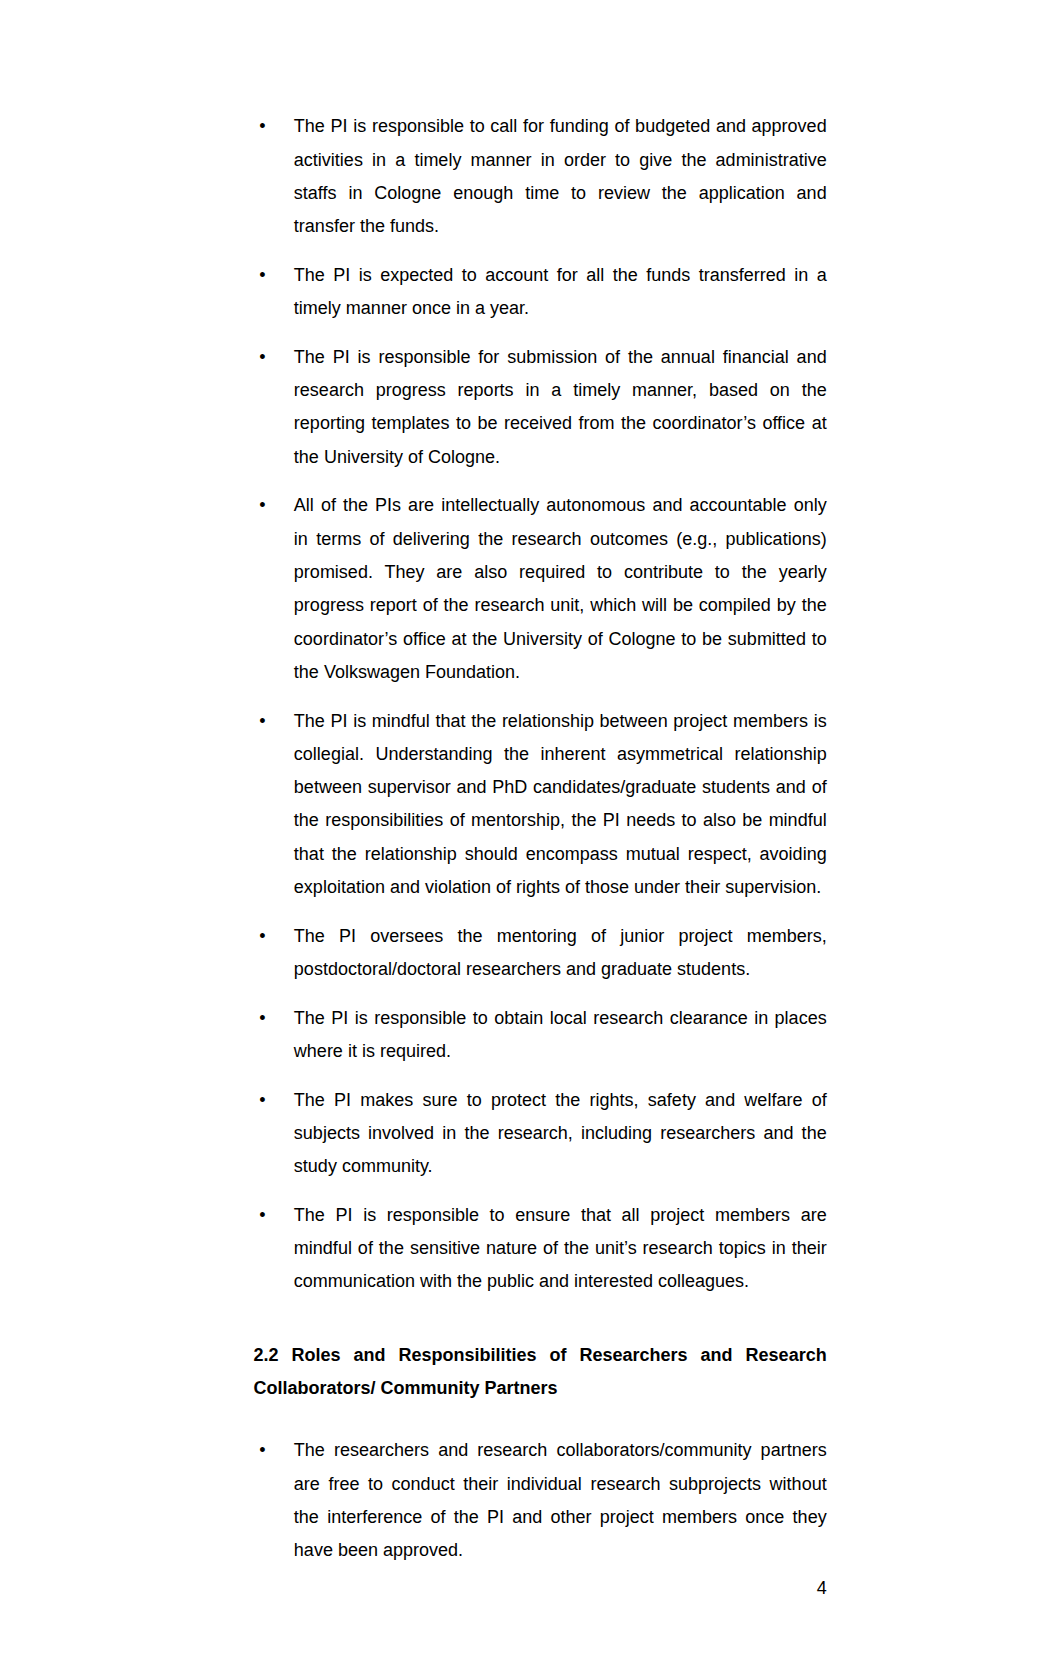The PI is responsible to call for funding of budgeted and approved activities in a timely manner in order to give the administrative staffs in Cologne enough time to review the application and transfer the funds.
The PI is expected to account for all the funds transferred in a timely manner once in a year.
The PI is responsible for submission of the annual financial and research progress reports in a timely manner, based on the reporting templates to be received from the coordinator’s office at the University of Cologne.
All of the PIs are intellectually autonomous and accountable only in terms of delivering the research outcomes (e.g., publications) promised. They are also required to contribute to the yearly progress report of the research unit, which will be compiled by the coordinator’s office at the University of Cologne to be submitted to the Volkswagen Foundation.
The PI is mindful that the relationship between project members is collegial. Understanding the inherent asymmetrical relationship between supervisor and PhD candidates/graduate students and of the responsibilities of mentorship, the PI needs to also be mindful that the relationship should encompass mutual respect, avoiding exploitation and violation of rights of those under their supervision.
The PI oversees the mentoring of junior project members, postdoctoral/doctoral researchers and graduate students.
The PI is responsible to obtain local research clearance in places where it is required.
The PI makes sure to protect the rights, safety and welfare of subjects involved in the research, including researchers and the study community.
The PI is responsible to ensure that all project members are mindful of the sensitive nature of the unit’s research topics in their communication with the public and interested colleagues.
2.2 Roles and Responsibilities of Researchers and Research Collaborators/ Community Partners
The researchers and research collaborators/community partners are free to conduct their individual research subprojects without the interference of the PI and other project members once they have been approved.
4